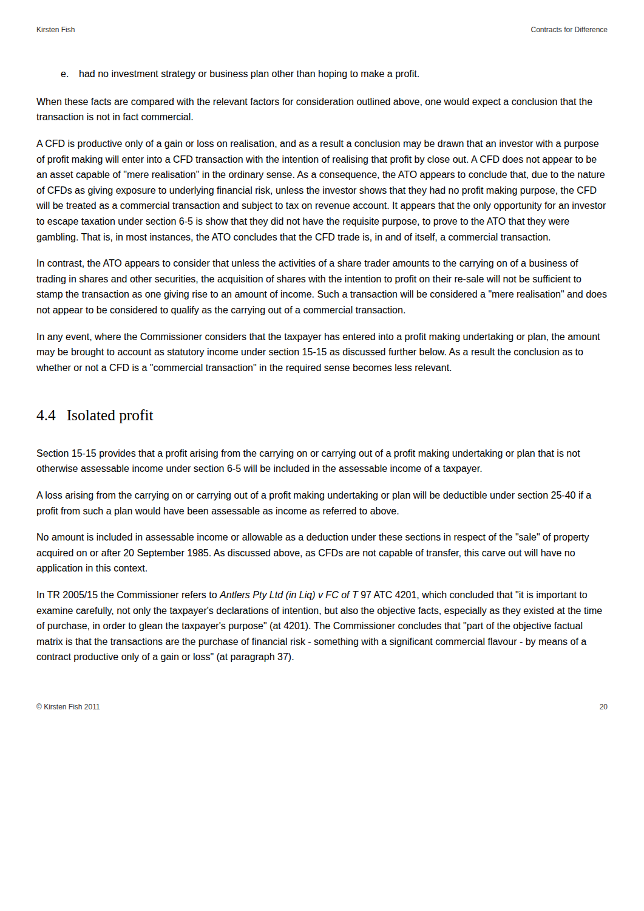Kirsten Fish
Contracts for Difference
e. had no investment strategy or business plan other than hoping to make a profit.
When these facts are compared with the relevant factors for consideration outlined above, one would expect a conclusion that the transaction is not in fact commercial.
A CFD is productive only of a gain or loss on realisation, and as a result a conclusion may be drawn that an investor with a purpose of profit making will enter into a CFD transaction with the intention of realising that profit by close out. A CFD does not appear to be an asset capable of "mere realisation" in the ordinary sense. As a consequence, the ATO appears to conclude that, due to the nature of CFDs as giving exposure to underlying financial risk, unless the investor shows that they had no profit making purpose, the CFD will be treated as a commercial transaction and subject to tax on revenue account. It appears that the only opportunity for an investor to escape taxation under section 6-5 is show that they did not have the requisite purpose, to prove to the ATO that they were gambling. That is, in most instances, the ATO concludes that the CFD trade is, in and of itself, a commercial transaction.
In contrast, the ATO appears to consider that unless the activities of a share trader amounts to the carrying on of a business of trading in shares and other securities, the acquisition of shares with the intention to profit on their re-sale will not be sufficient to stamp the transaction as one giving rise to an amount of income. Such a transaction will be considered a "mere realisation" and does not appear to be considered to qualify as the carrying out of a commercial transaction.
In any event, where the Commissioner considers that the taxpayer has entered into a profit making undertaking or plan, the amount may be brought to account as statutory income under section 15-15 as discussed further below. As a result the conclusion as to whether or not a CFD is a "commercial transaction" in the required sense becomes less relevant.
4.4 Isolated profit
Section 15-15 provides that a profit arising from the carrying on or carrying out of a profit making undertaking or plan that is not otherwise assessable income under section 6-5 will be included in the assessable income of a taxpayer.
A loss arising from the carrying on or carrying out of a profit making undertaking or plan will be deductible under section 25-40 if a profit from such a plan would have been assessable as income as referred to above.
No amount is included in assessable income or allowable as a deduction under these sections in respect of the "sale" of property acquired on or after 20 September 1985. As discussed above, as CFDs are not capable of transfer, this carve out will have no application in this context.
In TR 2005/15 the Commissioner refers to Antlers Pty Ltd (in Liq) v FC of T 97 ATC 4201, which concluded that "it is important to examine carefully, not only the taxpayer's declarations of intention, but also the objective facts, especially as they existed at the time of purchase, in order to glean the taxpayer's purpose" (at 4201). The Commissioner concludes that "part of the objective factual matrix is that the transactions are the purchase of financial risk - something with a significant commercial flavour - by means of a contract productive only of a gain or loss" (at paragraph 37).
© Kirsten Fish 2011
20